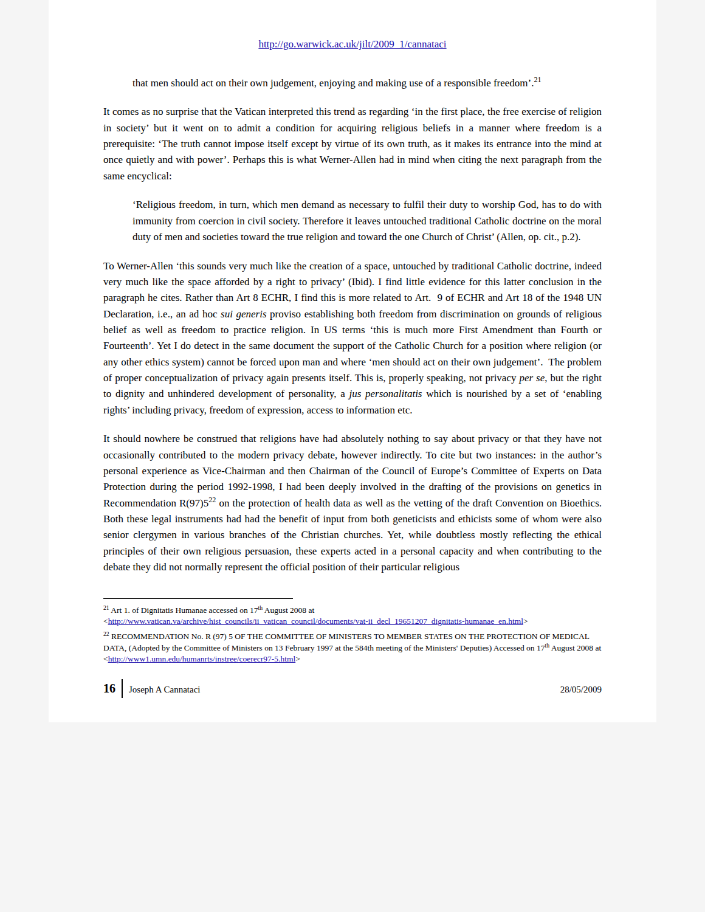http://go.warwick.ac.uk/jilt/2009_1/cannataci
that men should act on their own judgement, enjoying and making use of a responsible freedom’.21
It comes as no surprise that the Vatican interpreted this trend as regarding ‘in the first place, the free exercise of religion in society’ but it went on to admit a condition for acquiring religious beliefs in a manner where freedom is a prerequisite: ‘The truth cannot impose itself except by virtue of its own truth, as it makes its entrance into the mind at once quietly and with power’. Perhaps this is what Werner-Allen had in mind when citing the next paragraph from the same encyclical:
‘Religious freedom, in turn, which men demand as necessary to fulfil their duty to worship God, has to do with immunity from coercion in civil society. Therefore it leaves untouched traditional Catholic doctrine on the moral duty of men and societies toward the true religion and toward the one Church of Christ’ (Allen, op. cit., p.2).
To Werner-Allen ‘this sounds very much like the creation of a space, untouched by traditional Catholic doctrine, indeed very much like the space afforded by a right to privacy’ (Ibid). I find little evidence for this latter conclusion in the paragraph he cites. Rather than Art 8 ECHR, I find this is more related to Art. 9 of ECHR and Art 18 of the 1948 UN Declaration, i.e., an ad hoc sui generis proviso establishing both freedom from discrimination on grounds of religious belief as well as freedom to practice religion. In US terms ‘this is much more First Amendment than Fourth or Fourteenth’. Yet I do detect in the same document the support of the Catholic Church for a position where religion (or any other ethics system) cannot be forced upon man and where ‘men should act on their own judgement’. The problem of proper conceptualization of privacy again presents itself. This is, properly speaking, not privacy per se, but the right to dignity and unhindered development of personality, a jus personalitatis which is nourished by a set of ‘enabling rights’ including privacy, freedom of expression, access to information etc.
It should nowhere be construed that religions have had absolutely nothing to say about privacy or that they have not occasionally contributed to the modern privacy debate, however indirectly. To cite but two instances: in the author’s personal experience as Vice-Chairman and then Chairman of the Council of Europe’s Committee of Experts on Data Protection during the period 1992-1998, I had been deeply involved in the drafting of the provisions on genetics in Recommendation R(97)522 on the protection of health data as well as the vetting of the draft Convention on Bioethics. Both these legal instruments had had the benefit of input from both geneticists and ethicists some of whom were also senior clergymen in various branches of the Christian churches. Yet, while doubtless mostly reflecting the ethical principles of their own religious persuasion, these experts acted in a personal capacity and when contributing to the debate they did not normally represent the official position of their particular religious
21 Art 1. of Dignitatis Humanae accessed on 17th August 2008 at
<http://www.vatican.va/archive/hist_councils/ii_vatican_council/documents/vat-ii_decl_19651207_dignitatis-humanae_en.html>
22 RECOMMENDATION No. R (97) 5 OF THE COMMITTEE OF MINISTERS TO MEMBER STATES ON THE PROTECTION OF MEDICAL DATA, (Adopted by the Committee of Ministers on 13 February 1997 at the 584th meeting of the Ministers' Deputies) Accessed on 17th August 2008 at
<http://www1.umn.edu/humanrts/instree/coerecr97-5.html>
16 Joseph A Cannataci 28/05/2009